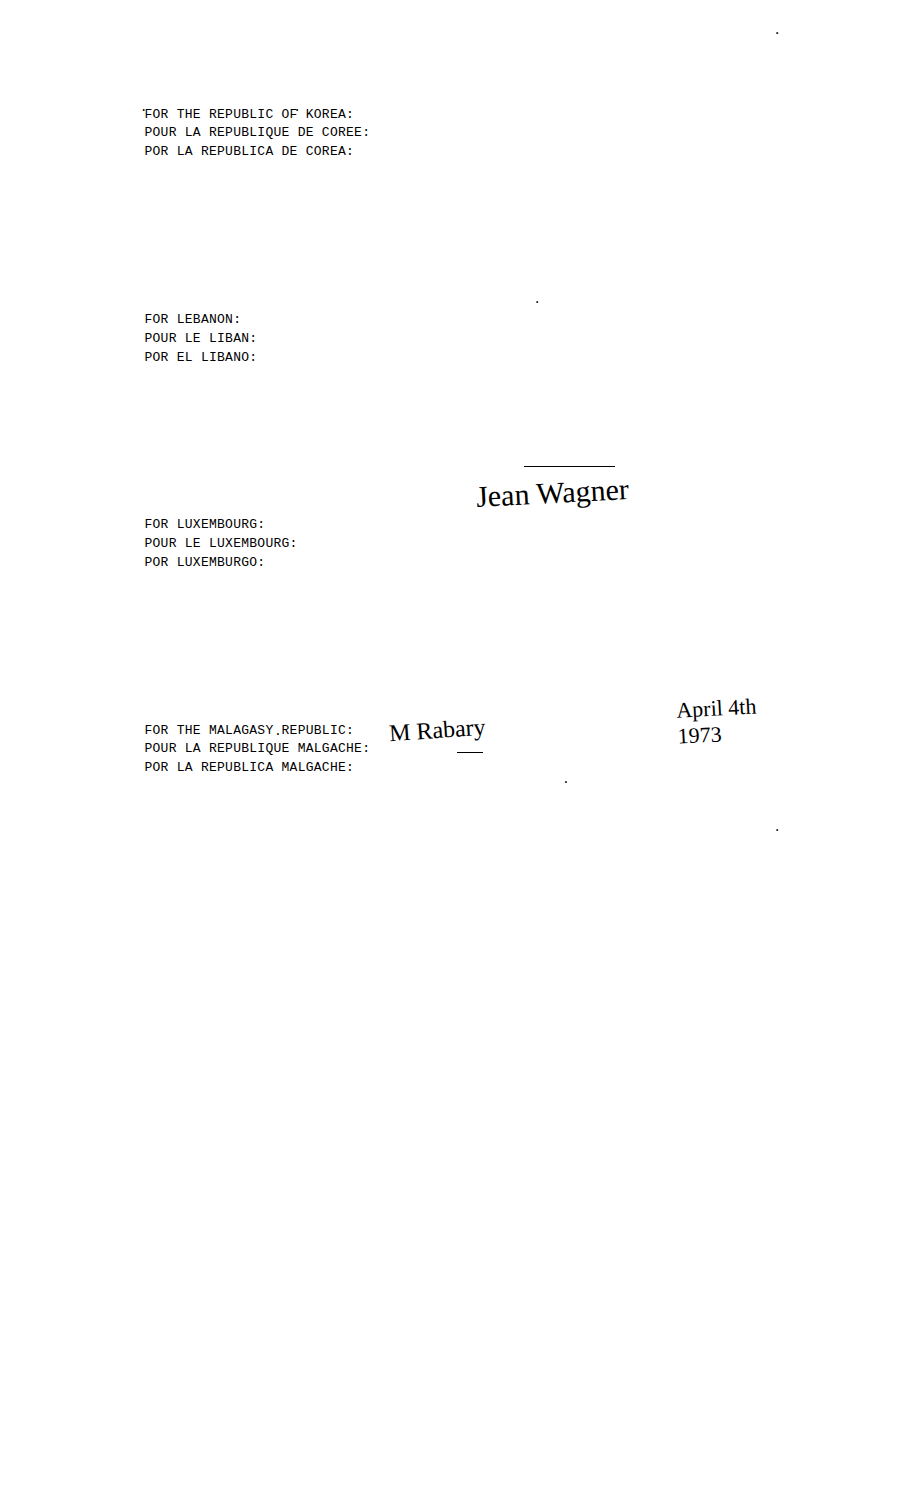. . . . . . .
FOR THE REPUBLIC OF KOREA: POUR LA REPUBLIQUE DE COREE: POR LA REPUBLICA DE COREA:
FOR LEBANON: POUR LE LIBAN: POR EL LIBANO:
FOR LUXEMBOURG: POUR LE LUXEMBOURG: POR LUXEMBURGO:
Jean Wagner
FOR THE MALAGASY REPUBLIC: POUR LA REPUBLIQUE MALGACHE: POR LA REPUBLICA MALGACHE:
M Rabary April 4th 1973